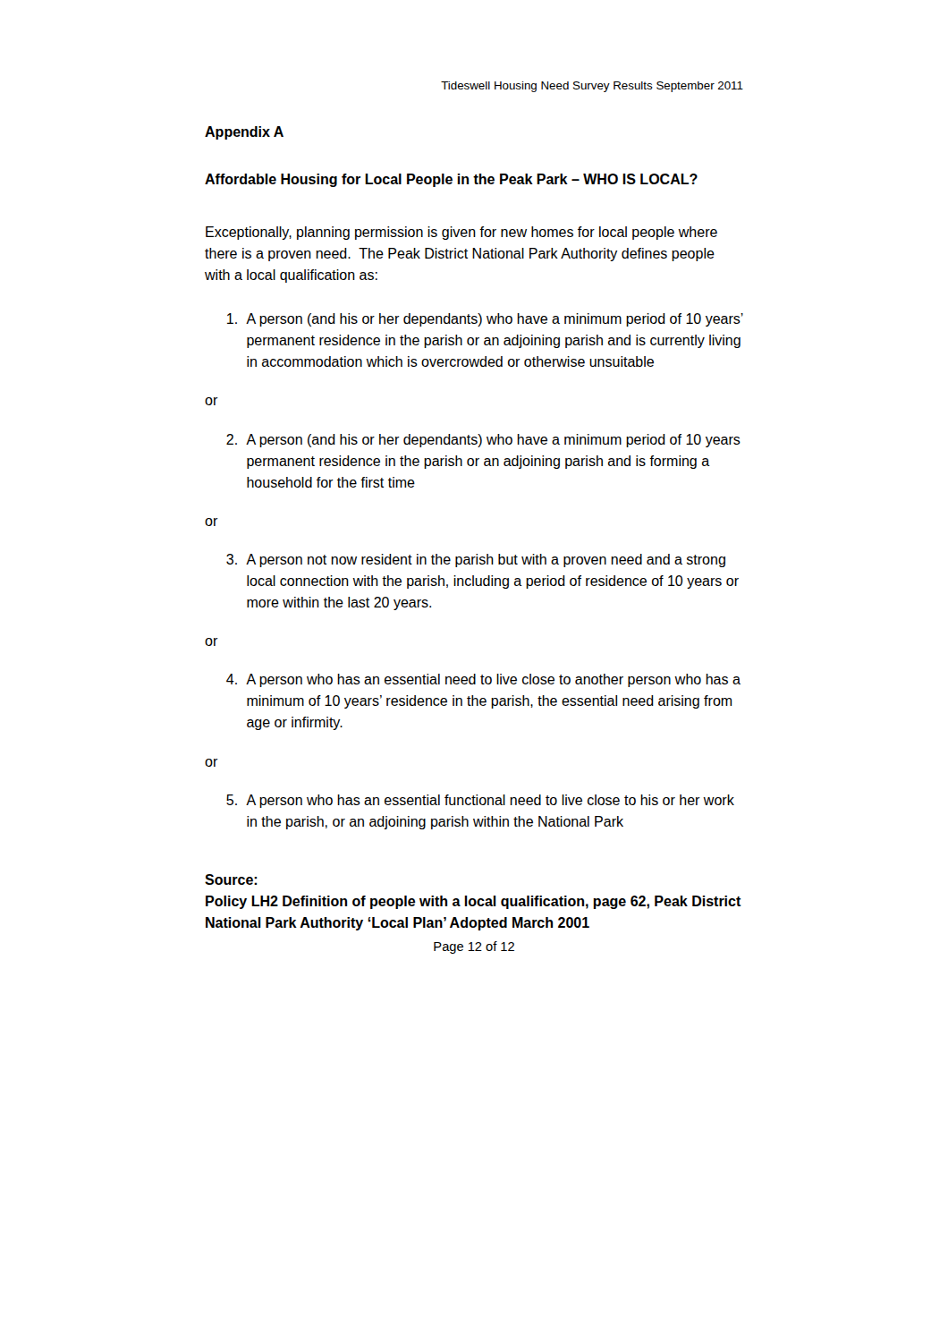Tideswell Housing Need Survey Results September 2011
Appendix A
Affordable Housing for Local People in the Peak Park – WHO IS LOCAL?
Exceptionally, planning permission is given for new homes for local people where there is a proven need. The Peak District National Park Authority defines people with a local qualification as:
A person (and his or her dependants) who have a minimum period of 10 years’ permanent residence in the parish or an adjoining parish and is currently living in accommodation which is overcrowded or otherwise unsuitable
or
A person (and his or her dependants) who have a minimum period of 10 years permanent residence in the parish or an adjoining parish and is forming a household for the first time
or
A person not now resident in the parish but with a proven need and a strong local connection with the parish, including a period of residence of 10 years or more within the last 20 years.
or
A person who has an essential need to live close to another person who has a minimum of 10 years’ residence in the parish, the essential need arising from age or infirmity.
or
A person who has an essential functional need to live close to his or her work in the parish, or an adjoining parish within the National Park
Source:
Policy LH2 Definition of people with a local qualification, page 62, Peak District National Park Authority ‘Local Plan’ Adopted March 2001
Page 12 of 12